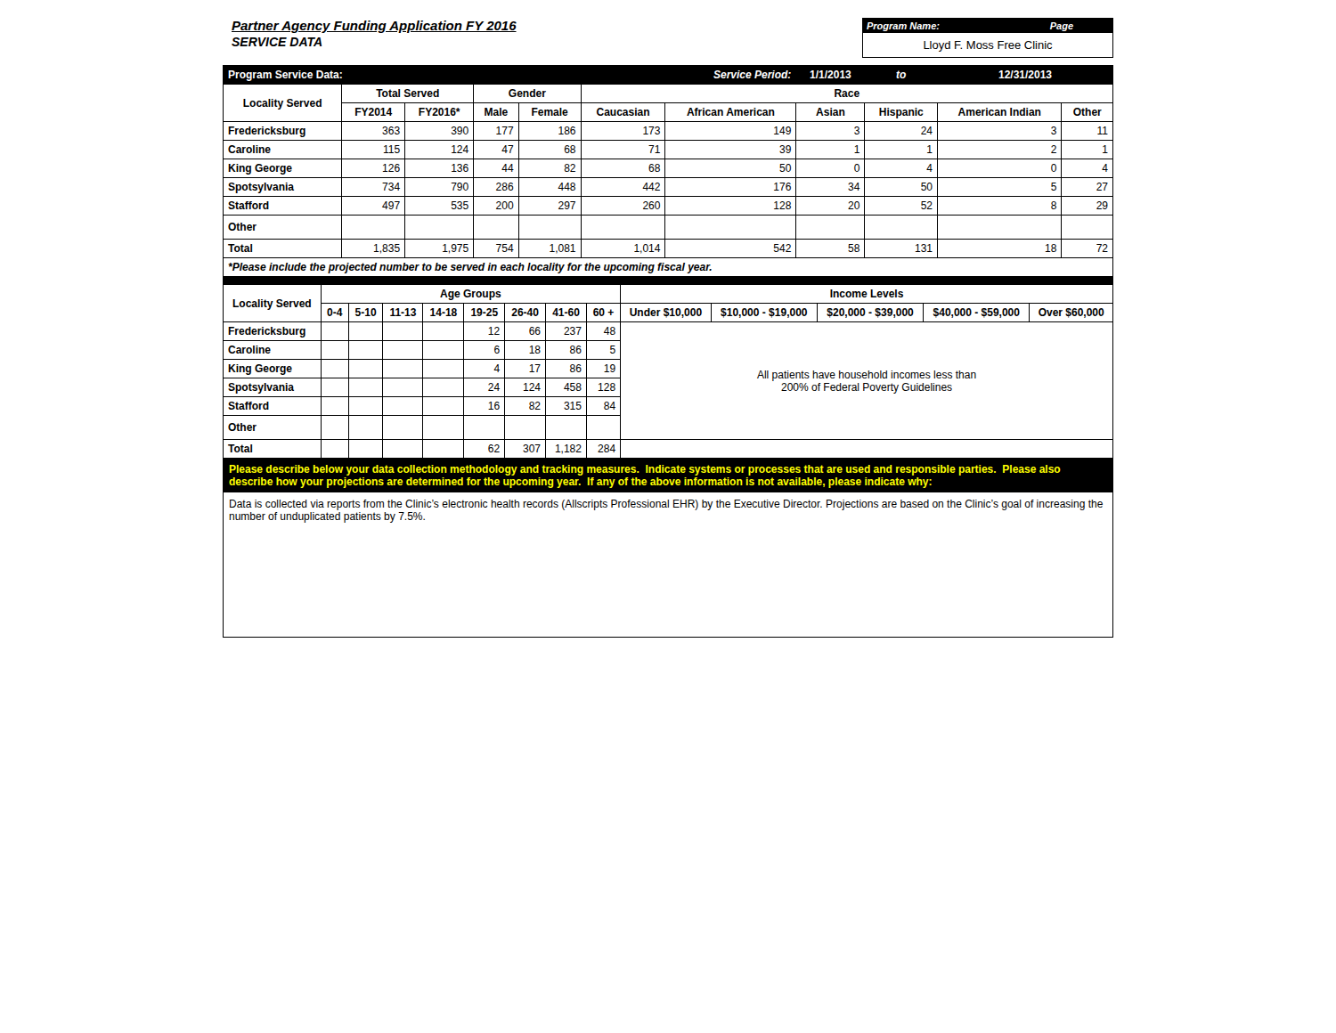Partner Agency Funding Application FY 2016
SERVICE DATA
Program Name: Page
Lloyd F. Moss Free Clinic
| Program Service Data: | Service Period: | 1/1/2013 | to | 12/31/2013 |
| Locality Served | Total Served | Gender | Race |
| FY2014 | FY2016* | Male | Female | Caucasian | African American | Asian | Hispanic | American Indian | Other |
| Fredericksburg | 363 | 390 | 177 | 186 | 173 | 149 | 3 | 24 | 3 | 11 |
| Caroline | 115 | 124 | 47 | 68 | 71 | 39 | 1 | 1 | 2 | 1 |
| King George | 126 | 136 | 44 | 82 | 68 | 50 | 0 | 4 | 0 | 4 |
| Spotsylvania | 734 | 790 | 286 | 448 | 442 | 176 | 34 | 50 | 5 | 27 |
| Stafford | 497 | 535 | 200 | 297 | 260 | 128 | 20 | 52 | 8 | 29 |
| Other | | | | | | | | | | |
| Total | 1,835 | 1,975 | 754 | 1,081 | 1,014 | 542 | 58 | 131 | 18 | 72 |
*Please include the projected number to be served in each locality for the upcoming fiscal year.
| Locality Served | Age Groups | Income Levels |
| --- | --- | --- |
| 0-4 | 5-10 | 11-13 | 14-18 | 19-25 | 26-40 | 41-60 | 60 + | Under $10,000 | $10,000 - $19,000 | $20,000 - $39,000 | $40,000 - $59,000 | Over $60,000 |
| Fredericksburg | | | | | 12 | 66 | 237 | 48 | All patients have household incomes less than 200% of Federal Poverty Guidelines |
| Caroline | | | | | 6 | 18 | 86 | 5 |
| King George | | | | | 4 | 17 | 86 | 19 |
| Spotsylvania | | | | | 24 | 124 | 458 | 128 |
| Stafford | | | | | 16 | 82 | 315 | 84 |
| Other | | | | | | | | |
| Total | | | | | 62 | 307 | 1,182 | 284 | |
Please describe below your data collection methodology and tracking measures. Indicate systems or processes that are used and responsible parties. Please also describe how your projections are determined for the upcoming year. If any of the above information is not available, please indicate why:
Data is collected via reports from the Clinic’s electronic health records (Allscripts Professional EHR) by the Executive Director. Projections are based on the Clinic’s goal of increasing the number of unduplicated patients by 7.5%.